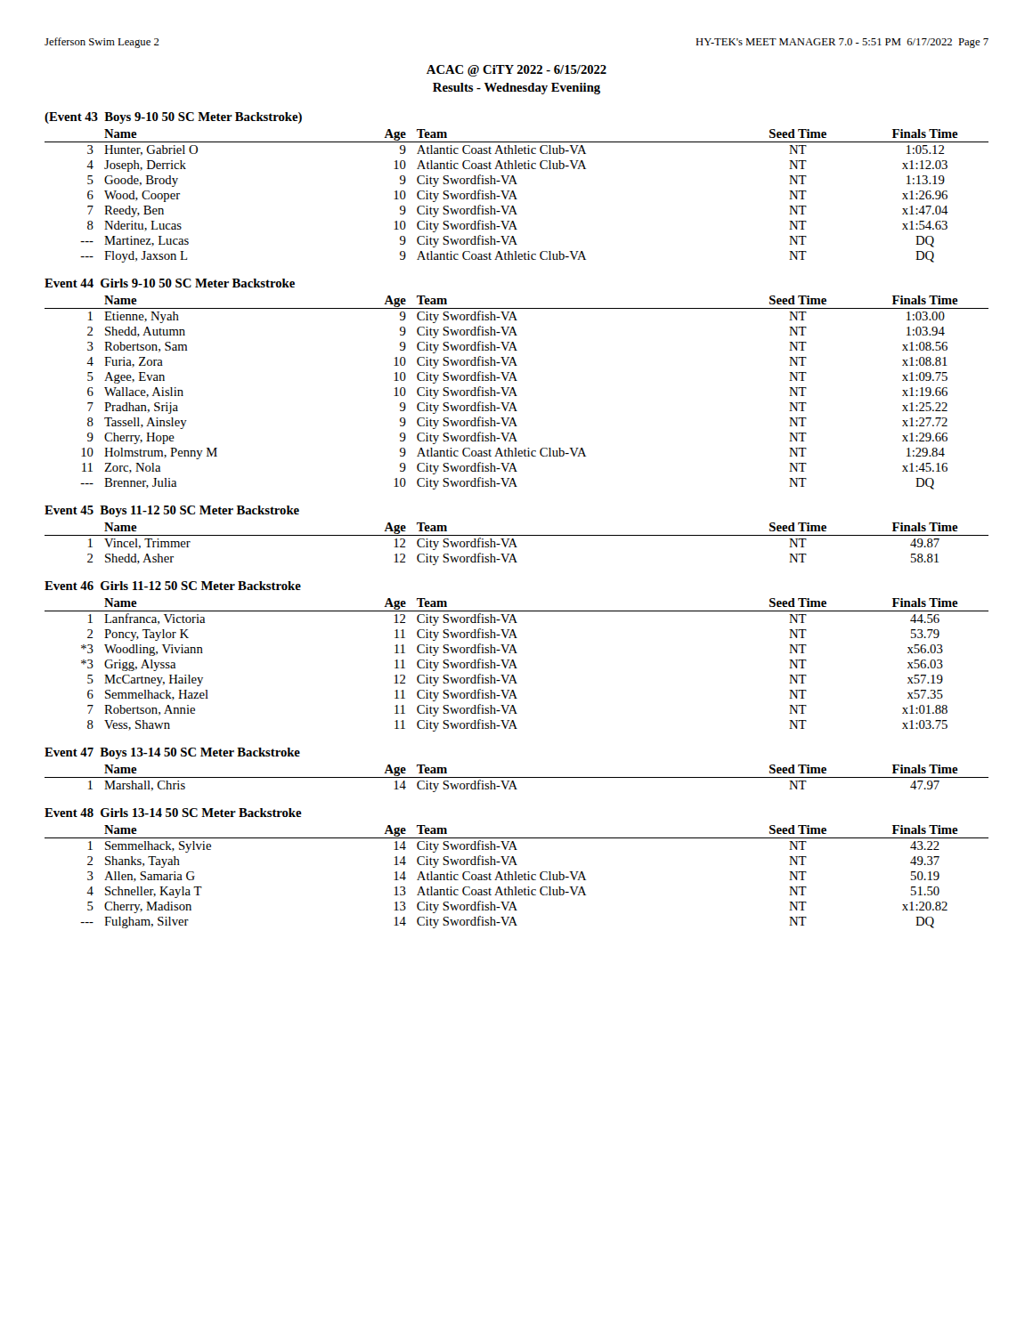Jefferson Swim League 2
HY-TEK's MEET MANAGER 7.0 - 5:51 PM 6/17/2022 Page 7
ACAC @ CiTY 2022 - 6/15/2022
Results - Wednesday Eveniing
(Event 43 Boys 9-10 50 SC Meter Backstroke)
| | Name | Age | Team | Seed Time | Finals Time |
| --- | --- | --- | --- | --- | --- |
| 3 | Hunter, Gabriel O | 9 | Atlantic Coast Athletic Club-VA | NT | 1:05.12 |
| 4 | Joseph, Derrick | 10 | Atlantic Coast Athletic Club-VA | NT | x1:12.03 |
| 5 | Goode, Brody | 9 | City Swordfish-VA | NT | 1:13.19 |
| 6 | Wood, Cooper | 10 | City Swordfish-VA | NT | x1:26.96 |
| 7 | Reedy, Ben | 9 | City Swordfish-VA | NT | x1:47.04 |
| 8 | Nderitu, Lucas | 10 | City Swordfish-VA | NT | x1:54.63 |
| --- | Martinez, Lucas | 9 | City Swordfish-VA | NT | DQ |
| --- | Floyd, Jaxson L | 9 | Atlantic Coast Athletic Club-VA | NT | DQ |
Event 44 Girls 9-10 50 SC Meter Backstroke
| | Name | Age | Team | Seed Time | Finals Time |
| --- | --- | --- | --- | --- | --- |
| 1 | Etienne, Nyah | 9 | City Swordfish-VA | NT | 1:03.00 |
| 2 | Shedd, Autumn | 9 | City Swordfish-VA | NT | 1:03.94 |
| 3 | Robertson, Sam | 9 | City Swordfish-VA | NT | x1:08.56 |
| 4 | Furia, Zora | 10 | City Swordfish-VA | NT | x1:08.81 |
| 5 | Agee, Evan | 10 | City Swordfish-VA | NT | x1:09.75 |
| 6 | Wallace, Aislin | 10 | City Swordfish-VA | NT | x1:19.66 |
| 7 | Pradhan, Srija | 9 | City Swordfish-VA | NT | x1:25.22 |
| 8 | Tassell, Ainsley | 9 | City Swordfish-VA | NT | x1:27.72 |
| 9 | Cherry, Hope | 9 | City Swordfish-VA | NT | x1:29.66 |
| 10 | Holmstrum, Penny M | 9 | Atlantic Coast Athletic Club-VA | NT | 1:29.84 |
| 11 | Zorc, Nola | 9 | City Swordfish-VA | NT | x1:45.16 |
| --- | Brenner, Julia | 10 | City Swordfish-VA | NT | DQ |
Event 45 Boys 11-12 50 SC Meter Backstroke
| | Name | Age | Team | Seed Time | Finals Time |
| --- | --- | --- | --- | --- | --- |
| 1 | Vincel, Trimmer | 12 | City Swordfish-VA | NT | 49.87 |
| 2 | Shedd, Asher | 12 | City Swordfish-VA | NT | 58.81 |
Event 46 Girls 11-12 50 SC Meter Backstroke
| | Name | Age | Team | Seed Time | Finals Time |
| --- | --- | --- | --- | --- | --- |
| 1 | Lanfranca, Victoria | 12 | City Swordfish-VA | NT | 44.56 |
| 2 | Poncy, Taylor K | 11 | City Swordfish-VA | NT | 53.79 |
| *3 | Woodling, Viviann | 11 | City Swordfish-VA | NT | x56.03 |
| *3 | Grigg, Alyssa | 11 | City Swordfish-VA | NT | x56.03 |
| 5 | McCartney, Hailey | 12 | City Swordfish-VA | NT | x57.19 |
| 6 | Semmelhack, Hazel | 11 | City Swordfish-VA | NT | x57.35 |
| 7 | Robertson, Annie | 11 | City Swordfish-VA | NT | x1:01.88 |
| 8 | Vess, Shawn | 11 | City Swordfish-VA | NT | x1:03.75 |
Event 47 Boys 13-14 50 SC Meter Backstroke
| | Name | Age | Team | Seed Time | Finals Time |
| --- | --- | --- | --- | --- | --- |
| 1 | Marshall, Chris | 14 | City Swordfish-VA | NT | 47.97 |
Event 48 Girls 13-14 50 SC Meter Backstroke
| | Name | Age | Team | Seed Time | Finals Time |
| --- | --- | --- | --- | --- | --- |
| 1 | Semmelhack, Sylvie | 14 | City Swordfish-VA | NT | 43.22 |
| 2 | Shanks, Tayah | 14 | City Swordfish-VA | NT | 49.37 |
| 3 | Allen, Samaria G | 14 | Atlantic Coast Athletic Club-VA | NT | 50.19 |
| 4 | Schneller, Kayla T | 13 | Atlantic Coast Athletic Club-VA | NT | 51.50 |
| 5 | Cherry, Madison | 13 | City Swordfish-VA | NT | x1:20.82 |
| --- | Fulgham, Silver | 14 | City Swordfish-VA | NT | DQ |